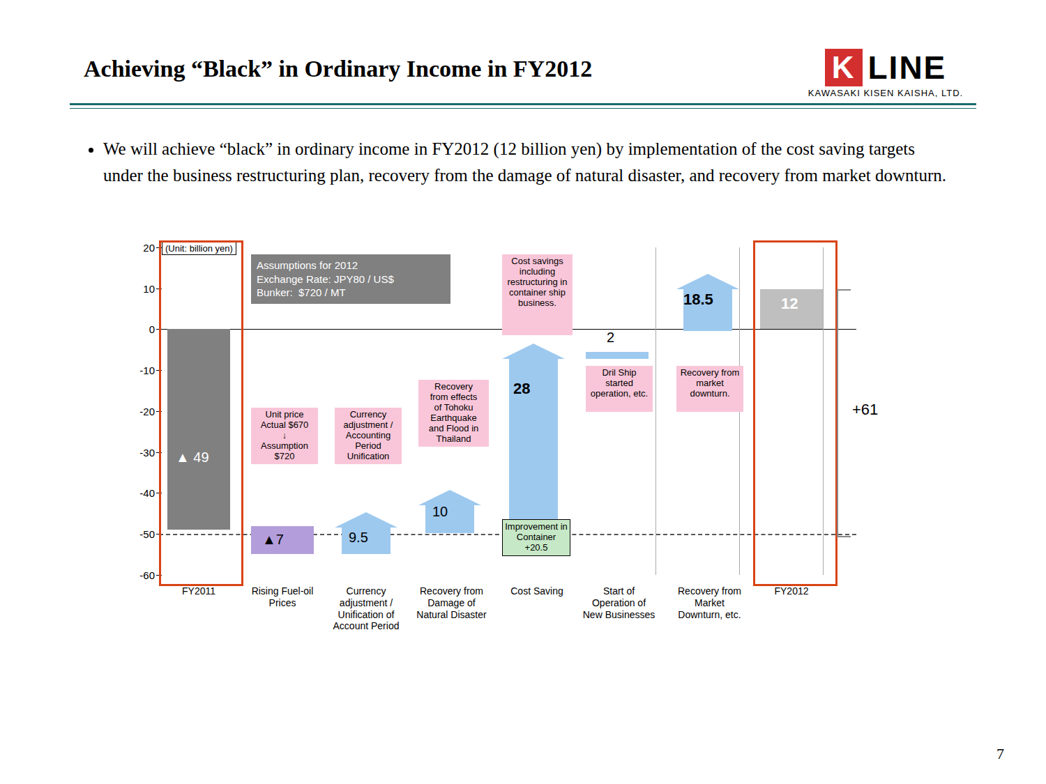Achieving “Black” in Ordinary Income in FY2012
KLINE
KAWASAKI KISEN KAISHA, LTD.
We will achieve “black” in ordinary income in FY2012 (12 billion yen) by implementation of the cost saving targets under the business restructuring plan, recovery from the damage of natural disaster, and recovery from market downturn.
20
10
0
-10
-20
-30
-40
-50
-60
(Unit: billion yen)
▲ 49
Unit price
Actual $670
↓
Assumption
$720
▲7
Currency
adjustment /
Accounting
Period
Unification
9.5
Recovery
from effects
of Tohoku
Earthquake
and Flood in
Thailand
10
Cost savings including restructuring in container ship business.
28
Improvement in Container
+20.5
Dril Ship started operation, etc.
2
Recovery from market downturn.
18.5
12
Assumptions for 2012
Exchange Rate: JPY80 / US$
Bunker: $720 / MT
+61
FY2011
Rising Fuel-oil
Prices
Currency
adjustment /
Unification of
Account Period
Recovery from
Damage of
Natural Disaster
Cost Saving
Start of
Operation of
New Businesses
Recovery from
Market
Downturn, etc.
FY2012
7